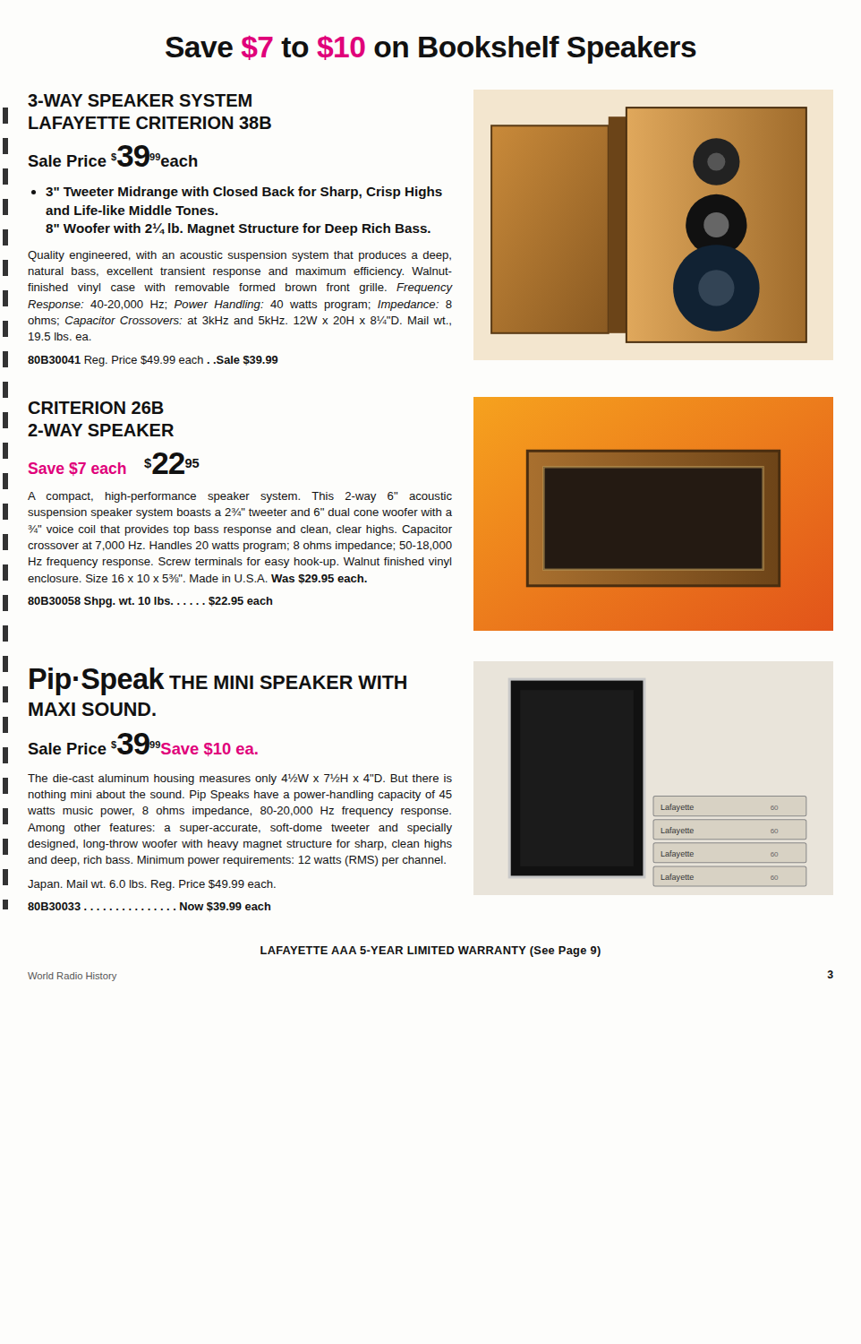Save $7 to $10 on Bookshelf Speakers
3-WAY SPEAKER SYSTEM
LAFAYETTE CRITERION 38B
Sale Price $3999each
3" Tweeter Midrange with Closed Back for Sharp, Crisp Highs and Life-like Middle Tones.
8" Woofer with 2¼ lb. Magnet Structure for Deep Rich Bass.
Quality engineered, with an acoustic suspension system that produces a deep, natural bass, excellent transient response and maximum efficiency. Walnut-finished vinyl case with removable formed brown front grille. Frequency Response: 40-20,000 Hz; Power Handling: 40 watts program; Impedance: 8 ohms; Capacitor Crossovers: at 3kHz and 5kHz. 12W x 20H x 8¼"D. Mail wt., 19.5 lbs. ea.
80B30041 Reg. Price $49.99 each . .Sale $39.99
CRITERION 26B
2-WAY SPEAKER
Save $7 each $2295
A compact, high-performance speaker system. This 2-way 6" acoustic suspension speaker system boasts a 2¾" tweeter and 6" dual cone woofer with a ¾" voice coil that provides top bass response and clean, clear highs. Capacitor crossover at 7,000 Hz. Handles 20 watts program; 8 ohms impedance; 50-18,000 Hz frequency response. Screw terminals for easy hook-up. Walnut finished vinyl enclosure. Size 16 x 10 x 5⅜". Made in U.S.A. Was $29.95 each.
80B30058 Shpg. wt. 10 lbs. . . . . . $22.95 each
Pip·Speak THE MINI SPEAKER WITH MAXI SOUND.
Sale Price $3999Save $10 ea.
The die-cast aluminum housing measures only 4½W x 7½H x 4"D. But there is nothing mini about the sound. Pip Speaks have a power-handling capacity of 45 watts music power, 8 ohms impedance, 80-20,000 Hz frequency response. Among other features: a super-accurate, soft-dome tweeter and specially designed, long-throw woofer with heavy magnet structure for sharp, clean highs and deep, rich bass. Minimum power requirements: 12 watts (RMS) per channel.
Japan. Mail wt. 6.0 lbs. Reg. Price $49.99 each.
80B30033 . . . . . . . . . . . . . . . Now $39.99 each
LAFAYETTE AAA 5-YEAR LIMITED WARRANTY (See Page 9)
World Radio History 3